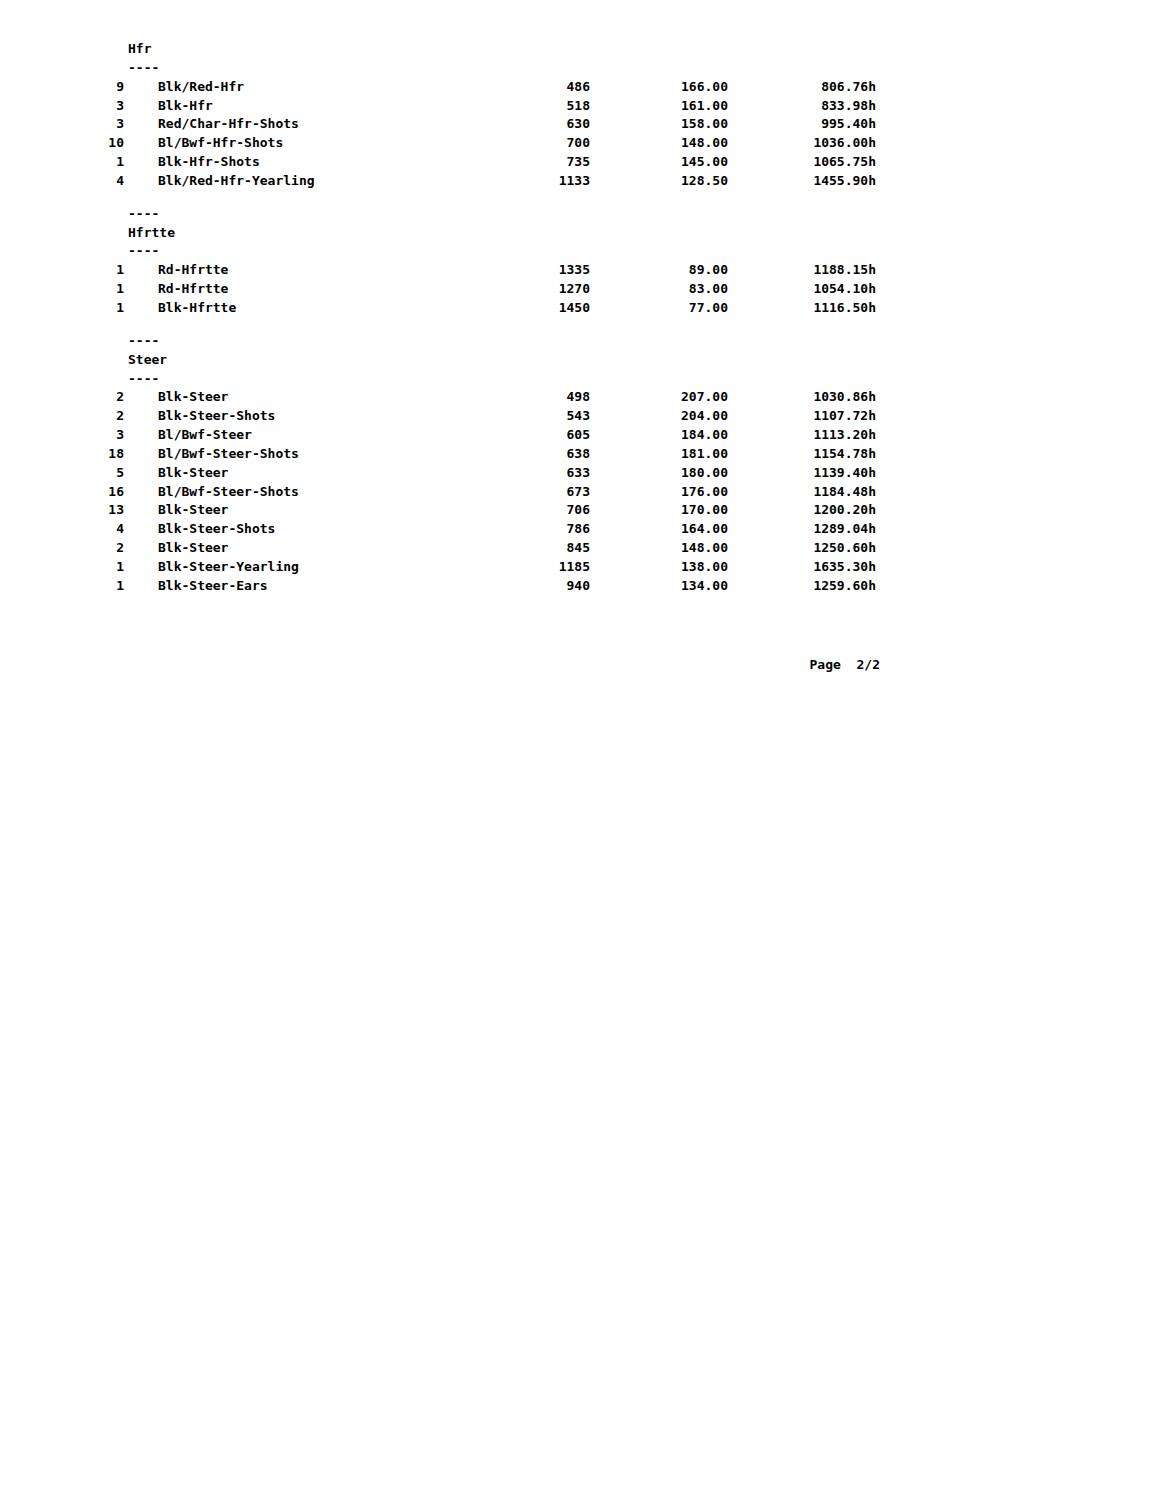| | Hfr | | | |
| | ---- | | | |
| 9 | Blk/Red-Hfr | 486 | 166.00 | 806.76h |
| 3 | Blk-Hfr | 518 | 161.00 | 833.98h |
| 3 | Red/Char-Hfr-Shots | 630 | 158.00 | 995.40h |
| 10 | Bl/Bwf-Hfr-Shots | 700 | 148.00 | 1036.00h |
| 1 | Blk-Hfr-Shots | 735 | 145.00 | 1065.75h |
| 4 | Blk/Red-Hfr-Yearling | 1133 | 128.50 | 1455.90h |
| | ---- | | | |
| | Hfrtte | | | |
| | ---- | | | |
| 1 | Rd-Hfrtte | 1335 | 89.00 | 1188.15h |
| 1 | Rd-Hfrtte | 1270 | 83.00 | 1054.10h |
| 1 | Blk-Hfrtte | 1450 | 77.00 | 1116.50h |
| | ---- | | | |
| | Steer | | | |
| | ---- | | | |
| 2 | Blk-Steer | 498 | 207.00 | 1030.86h |
| 2 | Blk-Steer-Shots | 543 | 204.00 | 1107.72h |
| 3 | Bl/Bwf-Steer | 605 | 184.00 | 1113.20h |
| 18 | Bl/Bwf-Steer-Shots | 638 | 181.00 | 1154.78h |
| 5 | Blk-Steer | 633 | 180.00 | 1139.40h |
| 16 | Bl/Bwf-Steer-Shots | 673 | 176.00 | 1184.48h |
| 13 | Blk-Steer | 706 | 170.00 | 1200.20h |
| 4 | Blk-Steer-Shots | 786 | 164.00 | 1289.04h |
| 2 | Blk-Steer | 845 | 148.00 | 1250.60h |
| 1 | Blk-Steer-Yearling | 1185 | 138.00 | 1635.30h |
| 1 | Blk-Steer-Ears | 940 | 134.00 | 1259.60h |
Page 2/2